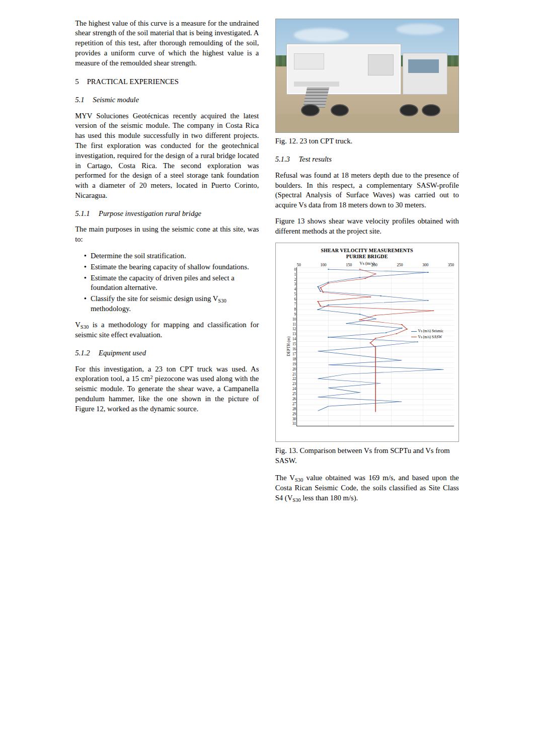The highest value of this curve is a measure for the undrained shear strength of the soil material that is being investigated. A repetition of this test, after thorough remoulding of the soil, provides a uniform curve of which the highest value is a measure of the remoulded shear strength.
5 PRACTICAL EXPERIENCES
5.1 Seismic module
MYV Soluciones Geotécnicas recently acquired the latest version of the seismic module. The company in Costa Rica has used this module successfully in two different projects. The first exploration was conducted for the geotechnical investigation, required for the design of a rural bridge located in Cartago, Costa Rica. The second exploration was performed for the design of a steel storage tank foundation with a diameter of 20 meters, located in Puerto Corinto, Nicaragua.
5.1.1 Purpose investigation rural bridge
The main purposes in using the seismic cone at this site, was to:
Determine the soil stratification.
Estimate the bearing capacity of shallow foundations.
Estimate the capacity of driven piles and select a foundation alternative.
Classify the site for seismic design using VS30 methodology.
VS30 is a methodology for mapping and classification for seismic site effect evaluation.
5.1.2 Equipment used
For this investigation, a 23 ton CPT truck was used. As exploration tool, a 15 cm2 piezocone was used along with the seismic module. To generate the shear wave, a Campanella pendulum hammer, like the one shown in the picture of Figure 12, worked as the dynamic source.
Fig. 12. 23 ton CPT truck.
5.1.3 Test results
Refusal was found at 18 meters depth due to the presence of boulders. In this respect, a complementary SASW-profile (Spectral Analysis of Surface Waves) was carried out to acquire Vs data from 18 meters down to 30 meters.
Figure 13 shows shear wave velocity profiles obtained with different methods at the project site.
SHEAR VELOCITY MEASUREMENTS
PURIRE BRIGDE
Vs (m/s)
50100150200250300350
012345678910111213141516171819202122232425262728293031
DEPTH (m)
Vs (m/s) Seismic
Vs (m/s) SASW
Fig. 13. Comparison between Vs from SCPTu and Vs from SASW.
The VS30 value obtained was 169 m/s, and based upon the Costa Rican Seismic Code, the soils classified as Site Class S4 (VS30 less than 180 m/s).